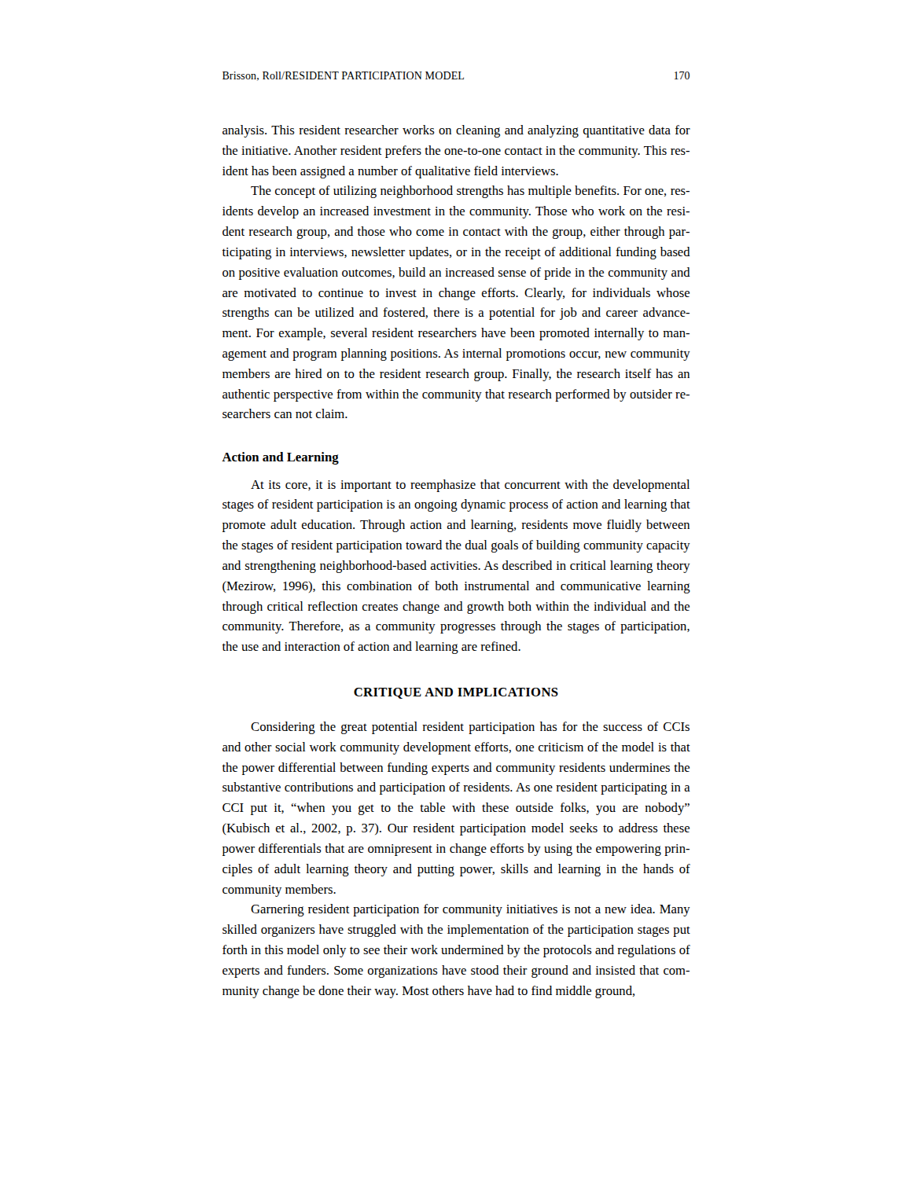Brisson, Roll/RESIDENT PARTICIPATION MODEL 170
analysis. This resident researcher works on cleaning and analyzing quantitative data for the initiative. Another resident prefers the one-to-one contact in the community. This resident has been assigned a number of qualitative field interviews.
The concept of utilizing neighborhood strengths has multiple benefits. For one, residents develop an increased investment in the community. Those who work on the resident research group, and those who come in contact with the group, either through participating in interviews, newsletter updates, or in the receipt of additional funding based on positive evaluation outcomes, build an increased sense of pride in the community and are motivated to continue to invest in change efforts. Clearly, for individuals whose strengths can be utilized and fostered, there is a potential for job and career advancement. For example, several resident researchers have been promoted internally to management and program planning positions. As internal promotions occur, new community members are hired on to the resident research group. Finally, the research itself has an authentic perspective from within the community that research performed by outsider researchers can not claim.
Action and Learning
At its core, it is important to reemphasize that concurrent with the developmental stages of resident participation is an ongoing dynamic process of action and learning that promote adult education. Through action and learning, residents move fluidly between the stages of resident participation toward the dual goals of building community capacity and strengthening neighborhood-based activities. As described in critical learning theory (Mezirow, 1996), this combination of both instrumental and communicative learning through critical reflection creates change and growth both within the individual and the community. Therefore, as a community progresses through the stages of participation, the use and interaction of action and learning are refined.
CRITIQUE AND IMPLICATIONS
Considering the great potential resident participation has for the success of CCIs and other social work community development efforts, one criticism of the model is that the power differential between funding experts and community residents undermines the substantive contributions and participation of residents. As one resident participating in a CCI put it, “when you get to the table with these outside folks, you are nobody” (Kubisch et al., 2002, p. 37). Our resident participation model seeks to address these power differentials that are omnipresent in change efforts by using the empowering principles of adult learning theory and putting power, skills and learning in the hands of community members.
Garnering resident participation for community initiatives is not a new idea. Many skilled organizers have struggled with the implementation of the participation stages put forth in this model only to see their work undermined by the protocols and regulations of experts and funders. Some organizations have stood their ground and insisted that community change be done their way. Most others have had to find middle ground,